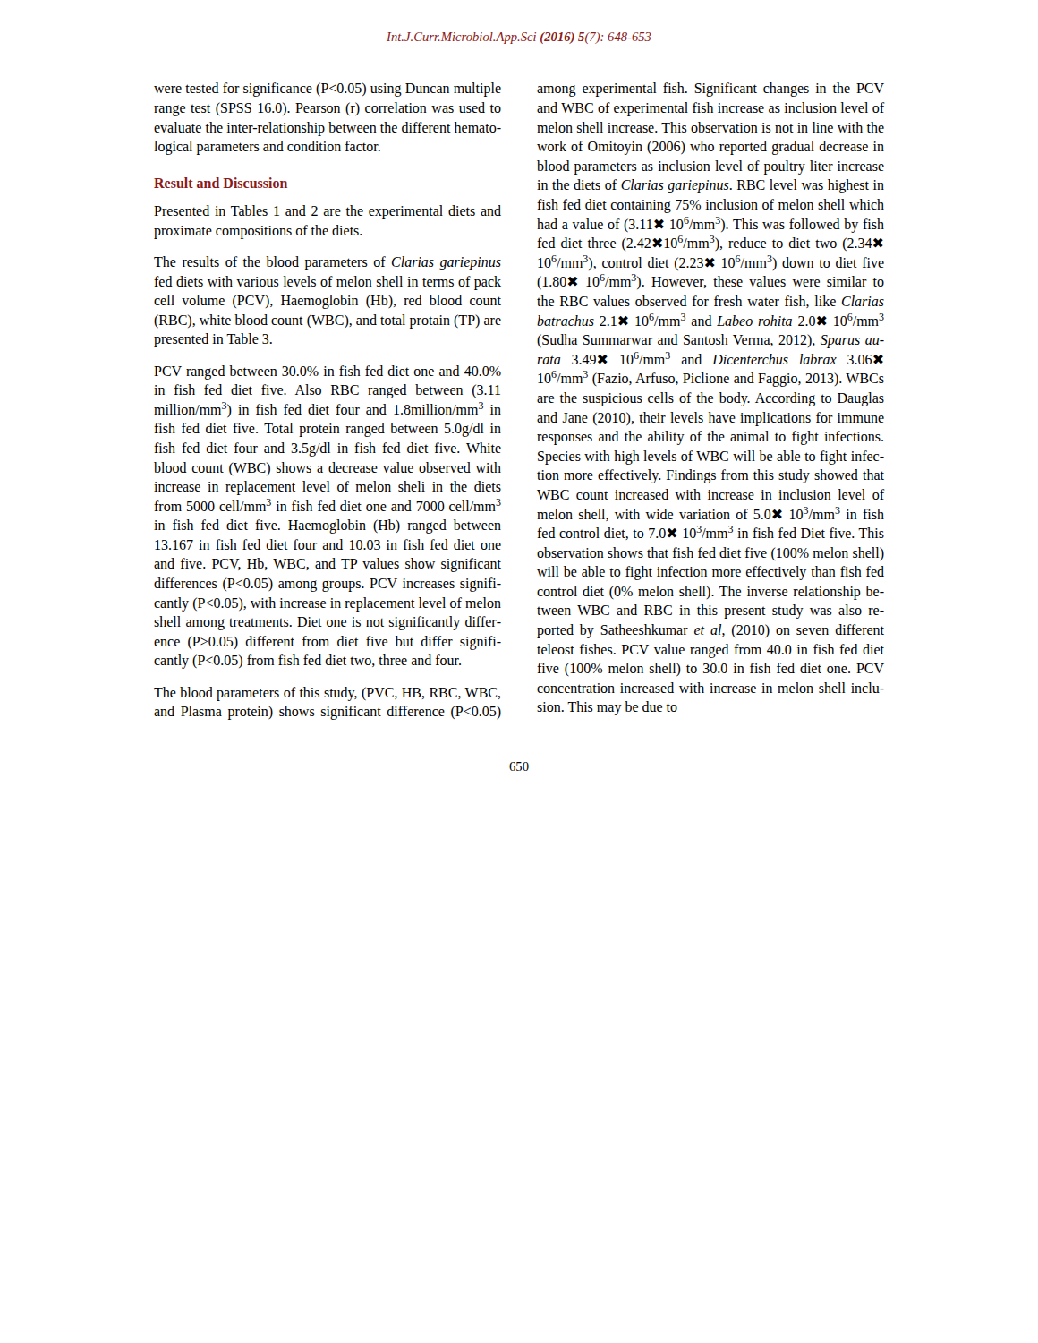Int.J.Curr.Microbiol.App.Sci (2016) 5(7): 648-653
were tested for significance (P<0.05) using Duncan multiple range test (SPSS 16.0). Pearson (r) correlation was used to evaluate the inter-relationship between the different hematological parameters and condition factor.
Result and Discussion
Presented in Tables 1 and 2 are the experimental diets and proximate compositions of the diets.
The results of the blood parameters of Clarias gariepinus fed diets with various levels of melon shell in terms of pack cell volume (PCV), Haemoglobin (Hb), red blood count (RBC), white blood count (WBC), and total protain (TP) are presented in Table 3.
PCV ranged between 30.0% in fish fed diet one and 40.0% in fish fed diet five. Also RBC ranged between (3.11 million/mm3) in fish fed diet four and 1.8million/mm3 in fish fed diet five. Total protein ranged between 5.0g/dl in fish fed diet four and 3.5g/dl in fish fed diet five. White blood count (WBC) shows a decrease value observed with increase in replacement level of melon sheli in the diets from 5000 cell/mm3 in fish fed diet one and 7000 cell/mm3 in fish fed diet five. Haemoglobin (Hb) ranged between 13.167 in fish fed diet four and 10.03 in fish fed diet one and five. PCV, Hb, WBC, and TP values show significant differences (P<0.05) among groups. PCV increases significantly (P<0.05), with increase in replacement level of melon shell among treatments. Diet one is not significantly difference (P>0.05) different from diet five but differ significantly (P<0.05) from fish fed diet two, three and four.
The blood parameters of this study, (PVC, HB, RBC, WBC, and Plasma protein) shows significant difference (P<0.05) among experimental fish. Significant changes in the PCV and WBC of experimental fish increase as inclusion level of melon shell increase. This observation is not in line with the work of Omitoyin (2006) who reported gradual decrease in blood parameters as inclusion level of poultry liter increase in the diets of Clarias gariepinus. RBC level was highest in fish fed diet containing 75% inclusion of melon shell which had a value of (3.11✖ 106/mm3). This was followed by fish fed diet three (2.42✖106/mm3), reduce to diet two (2.34✖ 106/mm3), control diet (2.23✖ 106/mm3) down to diet five (1.80✖ 106/mm3). However, these values were similar to the RBC values observed for fresh water fish, like Clarias batrachus 2.1✖ 106/mm3 and Labeo rohita 2.0✖ 106/mm3 (Sudha Summarwar and Santosh Verma, 2012), Sparus aurata 3.49✖ 106/mm3 and Dicenterchus labrax 3.06✖ 106/mm3 (Fazio, Arfuso, Piclione and Faggio, 2013). WBCs are the suspicious cells of the body. According to Dauglas and Jane (2010), their levels have implications for immune responses and the ability of the animal to fight infections. Species with high levels of WBC will be able to fight infection more effectively. Findings from this study showed that WBC count increased with increase in inclusion level of melon shell, with wide variation of 5.0✖ 103/mm3 in fish fed control diet, to 7.0✖ 103/mm3 in fish fed Diet five. This observation shows that fish fed diet five (100% melon shell) will be able to fight infection more effectively than fish fed control diet (0% melon shell). The inverse relationship between WBC and RBC in this present study was also reported by Satheeshkumar et al, (2010) on seven different teleost fishes. PCV value ranged from 40.0 in fish fed diet five (100% melon shell) to 30.0 in fish fed diet one. PCV concentration increased with increase in melon shell inclusion. This may be due to
650